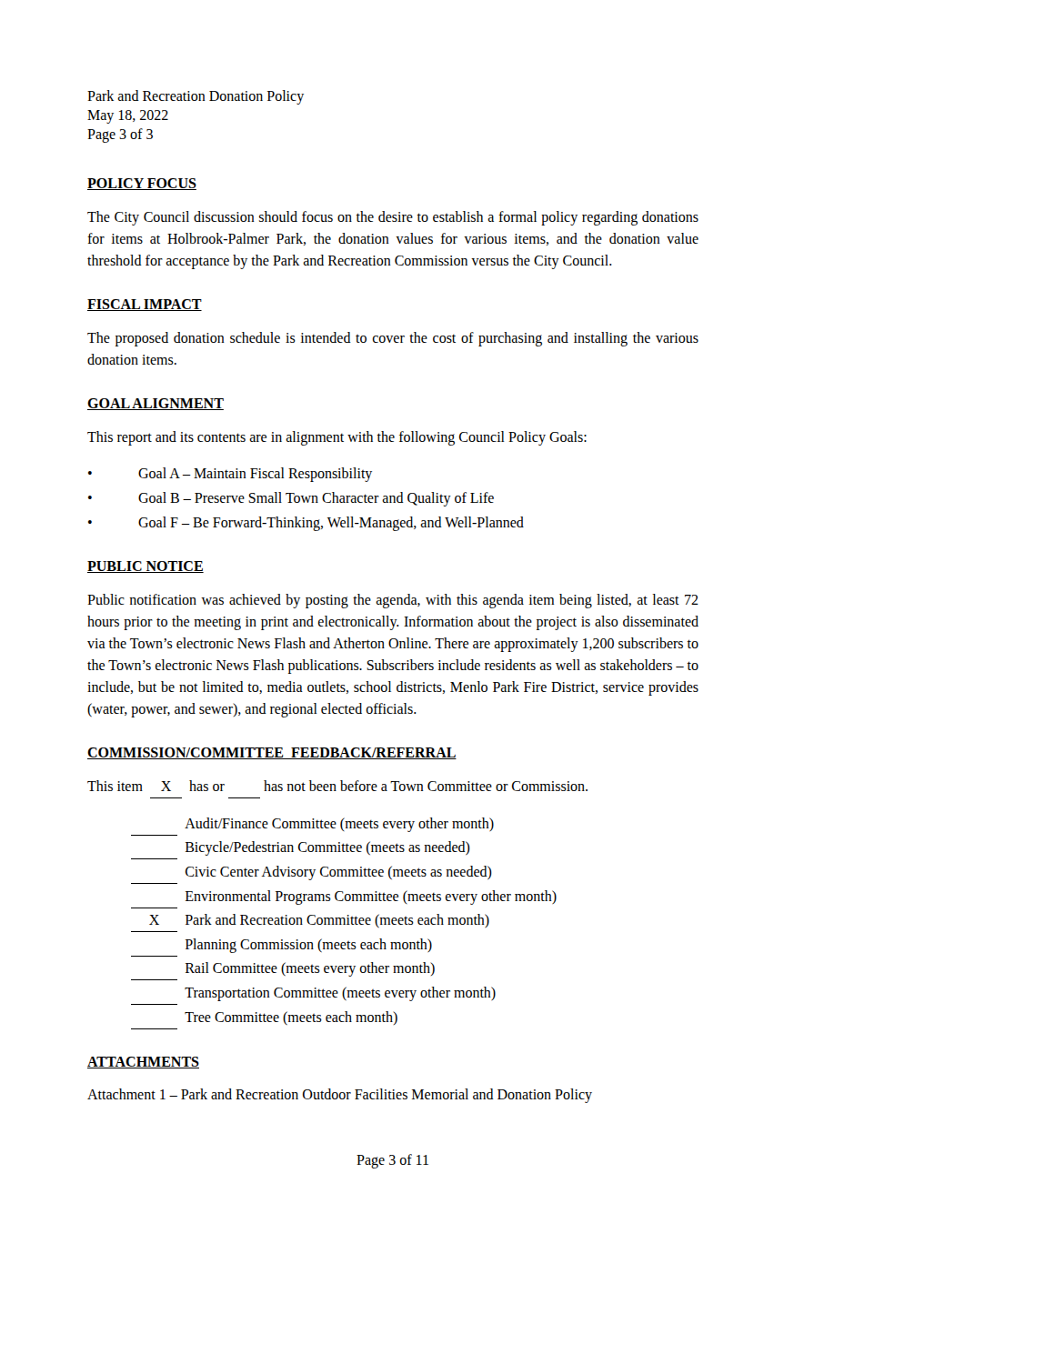Park and Recreation Donation Policy
May 18, 2022
Page 3 of 3
POLICY FOCUS
The City Council discussion should focus on the desire to establish a formal policy regarding donations for items at Holbrook-Palmer Park, the donation values for various items, and the donation value threshold for acceptance by the Park and Recreation Commission versus the City Council.
FISCAL IMPACT
The proposed donation schedule is intended to cover the cost of purchasing and installing the various donation items.
GOAL ALIGNMENT
This report and its contents are in alignment with the following Council Policy Goals:
Goal A – Maintain Fiscal Responsibility
Goal B – Preserve Small Town Character and Quality of Life
Goal F – Be Forward-Thinking, Well-Managed, and Well-Planned
PUBLIC NOTICE
Public notification was achieved by posting the agenda, with this agenda item being listed, at least 72 hours prior to the meeting in print and electronically. Information about the project is also disseminated via the Town’s electronic News Flash and Atherton Online. There are approximately 1,200 subscribers to the Town’s electronic News Flash publications. Subscribers include residents as well as stakeholders – to include, but be not limited to, media outlets, school districts, Menlo Park Fire District, service provides (water, power, and sewer), and regional elected officials.
COMMISSION/COMMITTEE FEEDBACK/REFERRAL
This item X has or has not been before a Town Committee or Commission.
Audit/Finance Committee (meets every other month)
Bicycle/Pedestrian Committee (meets as needed)
Civic Center Advisory Committee (meets as needed)
Environmental Programs Committee (meets every other month)
XPark and Recreation Committee (meets each month)
Planning Commission (meets each month)
Rail Committee (meets every other month)
Transportation Committee (meets every other month)
Tree Committee (meets each month)
ATTACHMENTS
Attachment 1 – Park and Recreation Outdoor Facilities Memorial and Donation Policy
Page 3 of 11